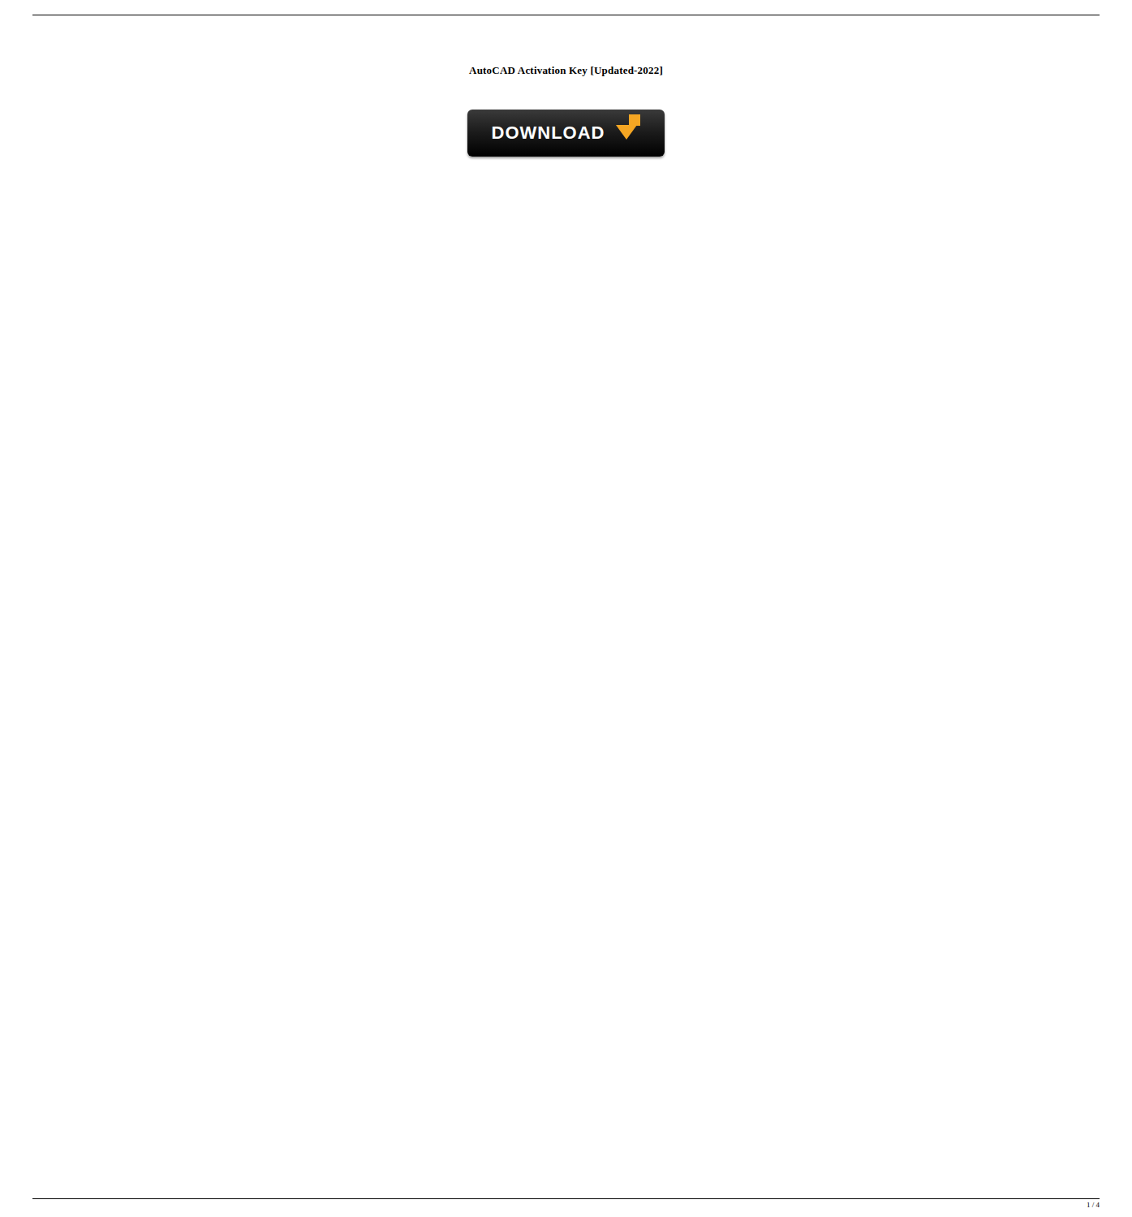AutoCAD Activation Key [Updated-2022]
DOWNLOAD
1 / 4